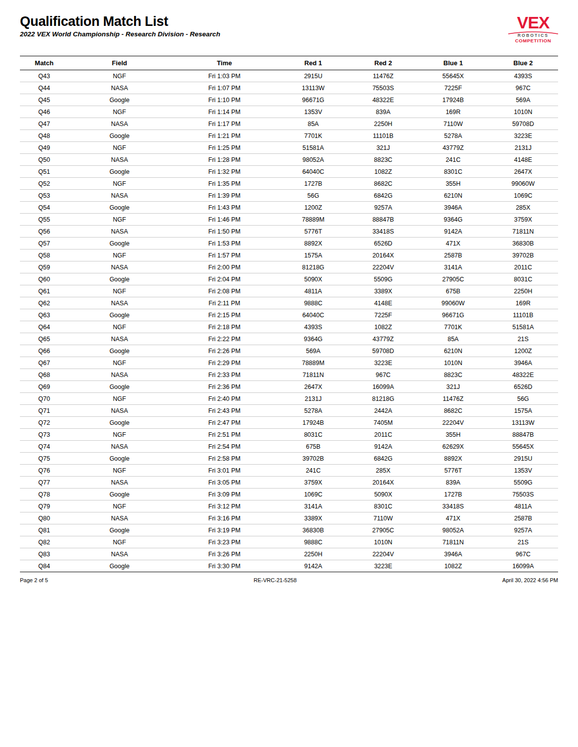Qualification Match List
2022 VEX World Championship - Research Division - Research
VEX
ROBOTICS
COMPETITION
| Match | Field | Time | Red 1 | Red 2 | Blue 1 | Blue 2 |
| --- | --- | --- | --- | --- | --- | --- |
| Q43 | NGF | Fri 1:03 PM | 2915U | 11476Z | 55645X | 4393S |
| Q44 | NASA | Fri 1:07 PM | 13113W | 75503S | 7225F | 967C |
| Q45 | Google | Fri 1:10 PM | 96671G | 48322E | 17924B | 569A |
| Q46 | NGF | Fri 1:14 PM | 1353V | 839A | 169R | 1010N |
| Q47 | NASA | Fri 1:17 PM | 85A | 2250H | 7110W | 59708D |
| Q48 | Google | Fri 1:21 PM | 7701K | 11101B | 5278A | 3223E |
| Q49 | NGF | Fri 1:25 PM | 51581A | 321J | 43779Z | 2131J |
| Q50 | NASA | Fri 1:28 PM | 98052A | 8823C | 241C | 4148E |
| Q51 | Google | Fri 1:32 PM | 64040C | 1082Z | 8301C | 2647X |
| Q52 | NGF | Fri 1:35 PM | 1727B | 8682C | 355H | 99060W |
| Q53 | NASA | Fri 1:39 PM | 56G | 6842G | 6210N | 1069C |
| Q54 | Google | Fri 1:43 PM | 1200Z | 9257A | 3946A | 285X |
| Q55 | NGF | Fri 1:46 PM | 78889M | 88847B | 9364G | 3759X |
| Q56 | NASA | Fri 1:50 PM | 5776T | 33418S | 9142A | 71811N |
| Q57 | Google | Fri 1:53 PM | 8892X | 6526D | 471X | 36830B |
| Q58 | NGF | Fri 1:57 PM | 1575A | 20164X | 2587B | 39702B |
| Q59 | NASA | Fri 2:00 PM | 81218G | 22204V | 3141A | 2011C |
| Q60 | Google | Fri 2:04 PM | 5090X | 5509G | 27905C | 8031C |
| Q61 | NGF | Fri 2:08 PM | 4811A | 3389X | 675B | 2250H |
| Q62 | NASA | Fri 2:11 PM | 9888C | 4148E | 99060W | 169R |
| Q63 | Google | Fri 2:15 PM | 64040C | 7225F | 96671G | 11101B |
| Q64 | NGF | Fri 2:18 PM | 4393S | 1082Z | 7701K | 51581A |
| Q65 | NASA | Fri 2:22 PM | 9364G | 43779Z | 85A | 21S |
| Q66 | Google | Fri 2:26 PM | 569A | 59708D | 6210N | 1200Z |
| Q67 | NGF | Fri 2:29 PM | 78889M | 3223E | 1010N | 3946A |
| Q68 | NASA | Fri 2:33 PM | 71811N | 967C | 8823C | 48322E |
| Q69 | Google | Fri 2:36 PM | 2647X | 16099A | 321J | 6526D |
| Q70 | NGF | Fri 2:40 PM | 2131J | 81218G | 11476Z | 56G |
| Q71 | NASA | Fri 2:43 PM | 5278A | 2442A | 8682C | 1575A |
| Q72 | Google | Fri 2:47 PM | 17924B | 7405M | 22204V | 13113W |
| Q73 | NGF | Fri 2:51 PM | 8031C | 2011C | 355H | 88847B |
| Q74 | NASA | Fri 2:54 PM | 675B | 9142A | 62629X | 55645X |
| Q75 | Google | Fri 2:58 PM | 39702B | 6842G | 8892X | 2915U |
| Q76 | NGF | Fri 3:01 PM | 241C | 285X | 5776T | 1353V |
| Q77 | NASA | Fri 3:05 PM | 3759X | 20164X | 839A | 5509G |
| Q78 | Google | Fri 3:09 PM | 1069C | 5090X | 1727B | 75503S |
| Q79 | NGF | Fri 3:12 PM | 3141A | 8301C | 33418S | 4811A |
| Q80 | NASA | Fri 3:16 PM | 3389X | 7110W | 471X | 2587B |
| Q81 | Google | Fri 3:19 PM | 36830B | 27905C | 98052A | 9257A |
| Q82 | NGF | Fri 3:23 PM | 9888C | 1010N | 71811N | 21S |
| Q83 | NASA | Fri 3:26 PM | 2250H | 22204V | 3946A | 967C |
| Q84 | Google | Fri 3:30 PM | 9142A | 3223E | 1082Z | 16099A |
Page 2 of 5 RE-VRC-21-5258 April 30, 2022 4:56 PM